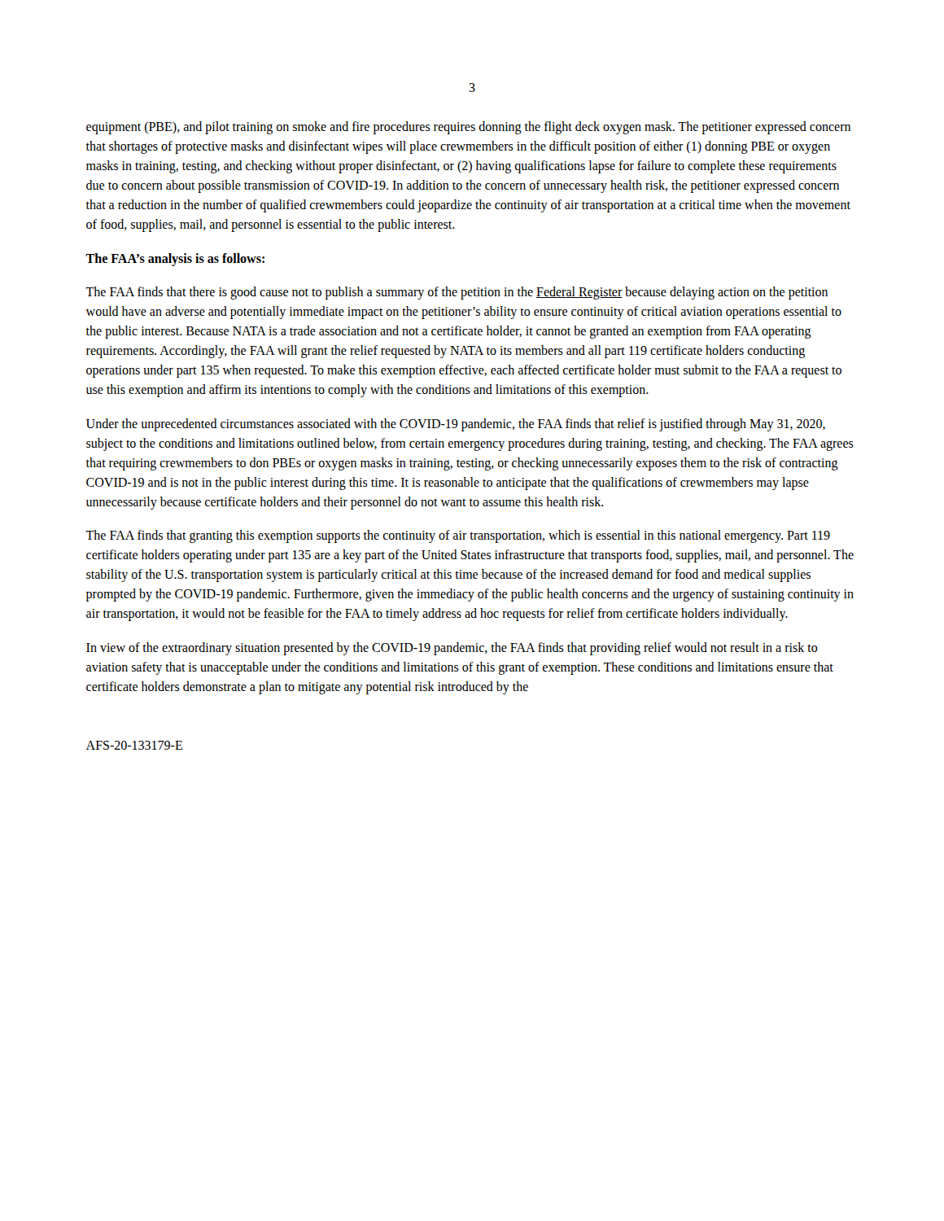3
equipment (PBE), and pilot training on smoke and fire procedures requires donning the flight deck oxygen mask. The petitioner expressed concern that shortages of protective masks and disinfectant wipes will place crewmembers in the difficult position of either (1) donning PBE or oxygen masks in training, testing, and checking without proper disinfectant, or (2) having qualifications lapse for failure to complete these requirements due to concern about possible transmission of COVID-19. In addition to the concern of unnecessary health risk, the petitioner expressed concern that a reduction in the number of qualified crewmembers could jeopardize the continuity of air transportation at a critical time when the movement of food, supplies, mail, and personnel is essential to the public interest.
The FAA’s analysis is as follows:
The FAA finds that there is good cause not to publish a summary of the petition in the Federal Register because delaying action on the petition would have an adverse and potentially immediate impact on the petitioner’s ability to ensure continuity of critical aviation operations essential to the public interest. Because NATA is a trade association and not a certificate holder, it cannot be granted an exemption from FAA operating requirements. Accordingly, the FAA will grant the relief requested by NATA to its members and all part 119 certificate holders conducting operations under part 135 when requested. To make this exemption effective, each affected certificate holder must submit to the FAA a request to use this exemption and affirm its intentions to comply with the conditions and limitations of this exemption.
Under the unprecedented circumstances associated with the COVID-19 pandemic, the FAA finds that relief is justified through May 31, 2020, subject to the conditions and limitations outlined below, from certain emergency procedures during training, testing, and checking. The FAA agrees that requiring crewmembers to don PBEs or oxygen masks in training, testing, or checking unnecessarily exposes them to the risk of contracting COVID-19 and is not in the public interest during this time. It is reasonable to anticipate that the qualifications of crewmembers may lapse unnecessarily because certificate holders and their personnel do not want to assume this health risk.
The FAA finds that granting this exemption supports the continuity of air transportation, which is essential in this national emergency. Part 119 certificate holders operating under part 135 are a key part of the United States infrastructure that transports food, supplies, mail, and personnel. The stability of the U.S. transportation system is particularly critical at this time because of the increased demand for food and medical supplies prompted by the COVID-19 pandemic. Furthermore, given the immediacy of the public health concerns and the urgency of sustaining continuity in air transportation, it would not be feasible for the FAA to timely address ad hoc requests for relief from certificate holders individually.
In view of the extraordinary situation presented by the COVID-19 pandemic, the FAA finds that providing relief would not result in a risk to aviation safety that is unacceptable under the conditions and limitations of this grant of exemption. These conditions and limitations ensure that certificate holders demonstrate a plan to mitigate any potential risk introduced by the
AFS-20-133179-E